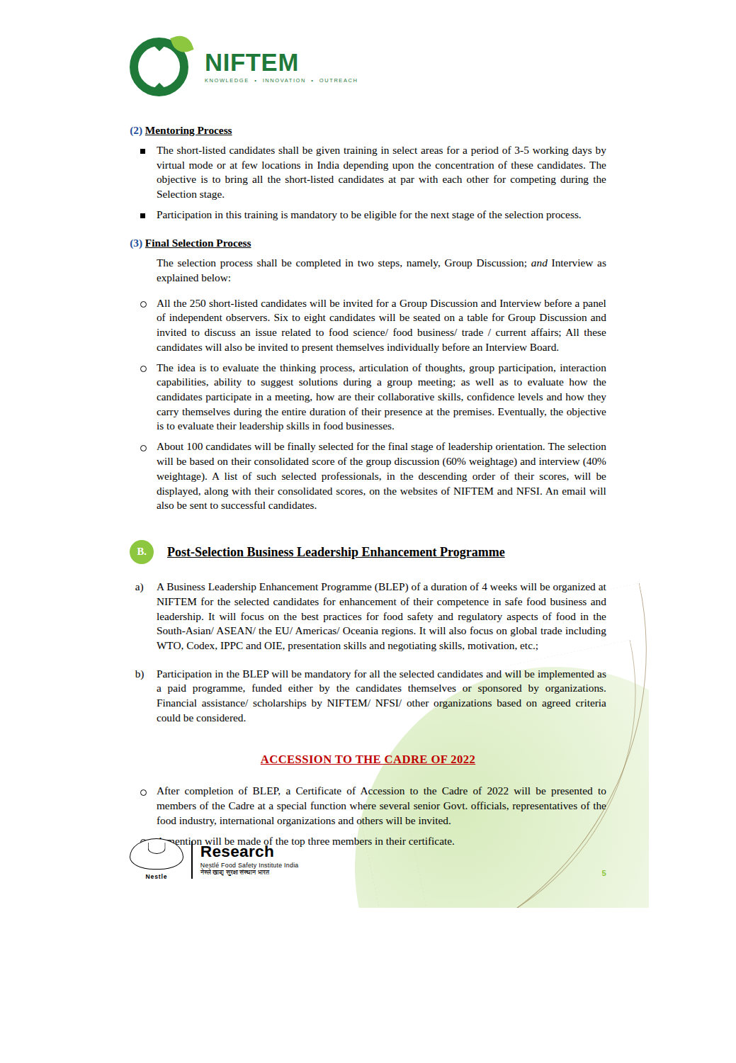NIFTEM
Knowledge • Innovation • Outreach
(2) Mentoring Process
The short-listed candidates shall be given training in select areas for a period of 3-5 working days by virtual mode or at few locations in India depending upon the concentration of these candidates. The objective is to bring all the short-listed candidates at par with each other for competing during the Selection stage.
Participation in this training is mandatory to be eligible for the next stage of the selection process.
(3) Final Selection Process
The selection process shall be completed in two steps, namely, Group Discussion; and Interview as explained below:
All the 250 short-listed candidates will be invited for a Group Discussion and Interview before a panel of independent observers. Six to eight candidates will be seated on a table for Group Discussion and invited to discuss an issue related to food science/ food business/ trade / current affairs; All these candidates will also be invited to present themselves individually before an Interview Board.
The idea is to evaluate the thinking process, articulation of thoughts, group participation, interaction capabilities, ability to suggest solutions during a group meeting; as well as to evaluate how the candidates participate in a meeting, how are their collaborative skills, confidence levels and how they carry themselves during the entire duration of their presence at the premises. Eventually, the objective is to evaluate their leadership skills in food businesses.
About 100 candidates will be finally selected for the final stage of leadership orientation. The selection will be based on their consolidated score of the group discussion (60% weightage) and interview (40% weightage). A list of such selected professionals, in the descending order of their scores, will be displayed, along with their consolidated scores, on the websites of NIFTEM and NFSI. An email will also be sent to successful candidates.
B.
Post-Selection Business Leadership Enhancement Programme
A Business Leadership Enhancement Programme (BLEP) of a duration of 4 weeks will be organized at NIFTEM for the selected candidates for enhancement of their competence in safe food business and leadership. It will focus on the best practices for food safety and regulatory aspects of food in the South-Asian/ ASEAN/ the EU/ Americas/ Oceania regions. It will also focus on global trade including WTO, Codex, IPPC and OIE, presentation skills and negotiating skills, motivation, etc.;
Participation in the BLEP will be mandatory for all the selected candidates and will be implemented as a paid programme, funded either by the candidates themselves or sponsored by organizations. Financial assistance/ scholarships by NIFTEM/ NFSI/ other organizations based on agreed criteria could be considered.
ACCESSION TO THE CADRE OF 2022
After completion of BLEP, a Certificate of Accession to the Cadre of 2022 will be presented to members of the Cadre at a special function where several senior Govt. officials, representatives of the food industry, international organizations and others will be invited.
A mention will be made of the top three members in their certificate.
Nestle
Research
Nestlé Food Safety Institute India
नेस्ले खाद्य सुरक्षा संस्थान भारत
5